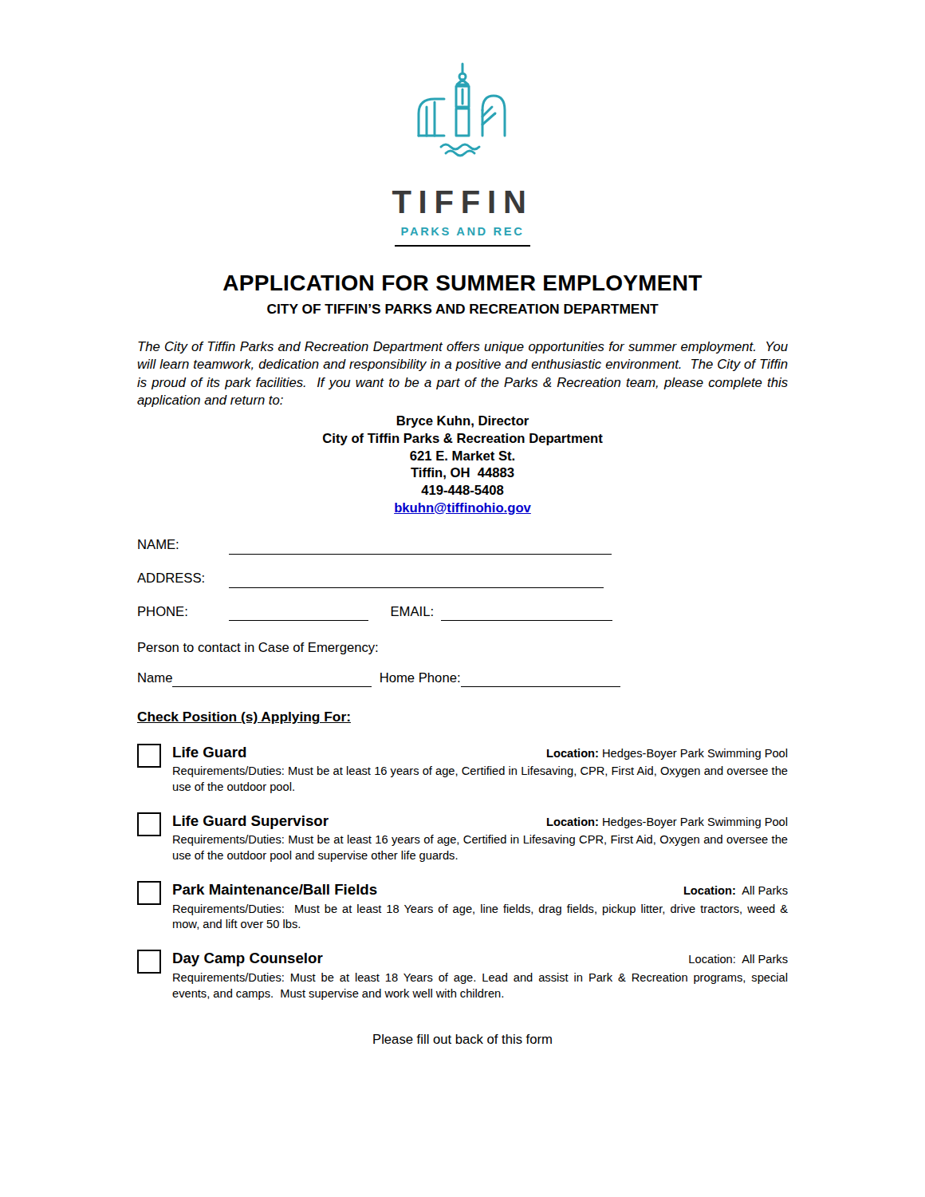TIFFIN
PARKS AND REC
APPLICATION FOR SUMMER EMPLOYMENT
CITY OF TIFFIN’S PARKS AND RECREATION DEPARTMENT
The City of Tiffin Parks and Recreation Department offers unique opportunities for summer employment. You will learn teamwork, dedication and responsibility in a positive and enthusiastic environment. The City of Tiffin is proud of its park facilities. If you want to be a part of the Parks & Recreation team, please complete this application and return to:
Bryce Kuhn, Director
City of Tiffin Parks & Recreation Department
621 E. Market St.
Tiffin, OH 44883
419-448-5408
bkuhn@tiffinohio.gov
NAME:
ADDRESS:
PHONE: EMAIL:
Person to contact in Case of Emergency:
Name Home Phone:
Check Position (s) Applying For:
Life Guard Location: Hedges-Boyer Park Swimming Pool
Requirements/Duties: Must be at least 16 years of age, Certified in Lifesaving, CPR, First Aid, Oxygen and oversee the use of the outdoor pool.
Life Guard Supervisor Location: Hedges-Boyer Park Swimming Pool
Requirements/Duties: Must be at least 16 years of age, Certified in Lifesaving CPR, First Aid, Oxygen and oversee the use of the outdoor pool and supervise other life guards.
Park Maintenance/Ball Fields Location: All Parks
Requirements/Duties: Must be at least 18 Years of age, line fields, drag fields, pickup litter, drive tractors, weed & mow, and lift over 50 lbs.
Day Camp Counselor Location: All Parks
Requirements/Duties: Must be at least 18 Years of age. Lead and assist in Park & Recreation programs, special events, and camps. Must supervise and work well with children.
Please fill out back of this form